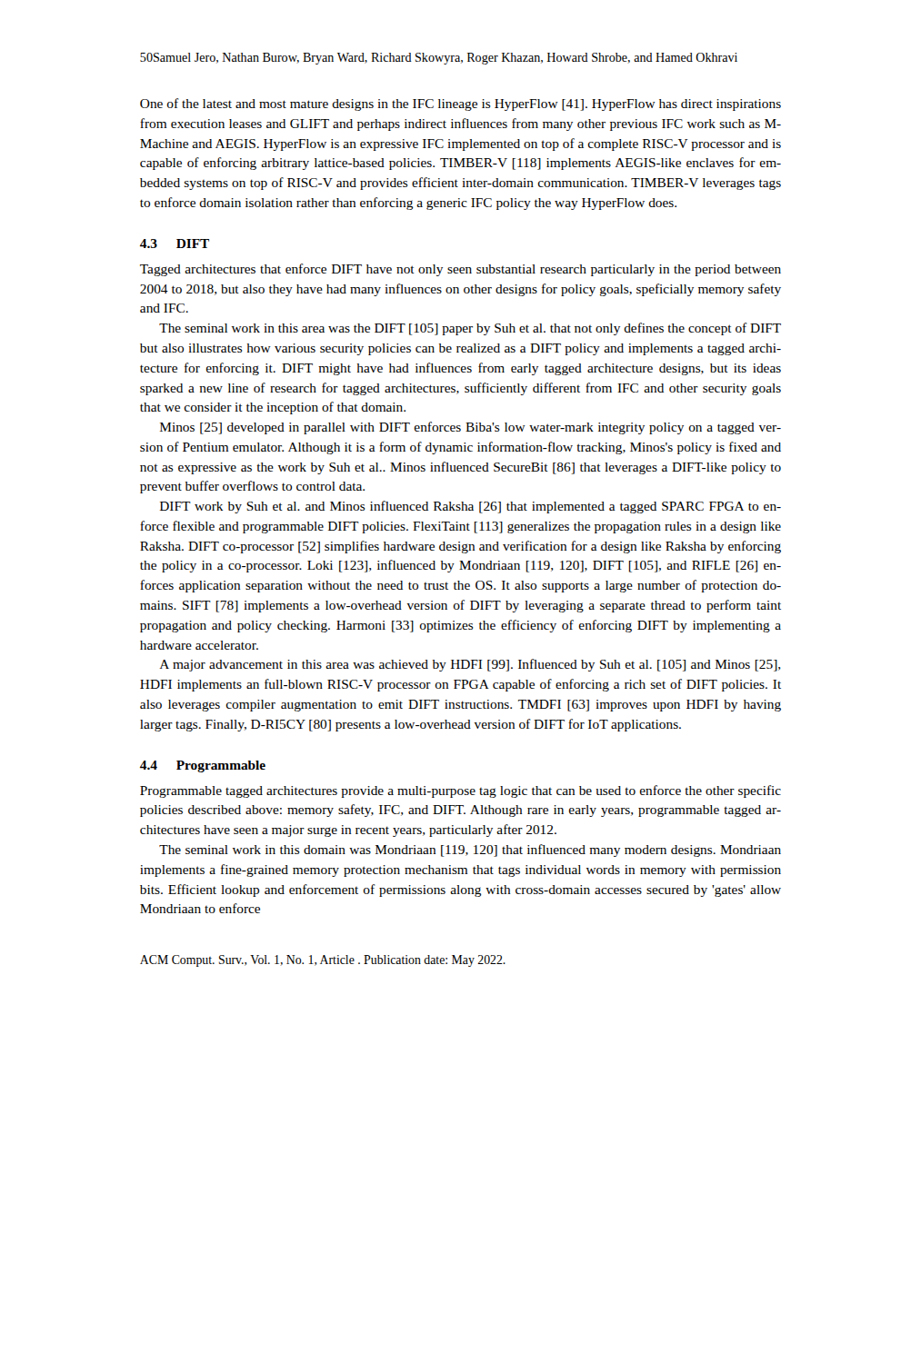50 Samuel Jero, Nathan Burow, Bryan Ward, Richard Skowyra, Roger Khazan, Howard Shrobe, and Hamed Okhravi
One of the latest and most mature designs in the IFC lineage is HyperFlow [41]. HyperFlow has direct inspirations from execution leases and GLIFT and perhaps indirect influences from many other previous IFC work such as M-Machine and AEGIS. HyperFlow is an expressive IFC implemented on top of a complete RISC-V processor and is capable of enforcing arbitrary lattice-based policies. TIMBER-V [118] implements AEGIS-like enclaves for embedded systems on top of RISC-V and provides efficient inter-domain communication. TIMBER-V leverages tags to enforce domain isolation rather than enforcing a generic IFC policy the way HyperFlow does.
4.3 DIFT
Tagged architectures that enforce DIFT have not only seen substantial research particularly in the period between 2004 to 2018, but also they have had many influences on other designs for policy goals, speficially memory safety and IFC.
The seminal work in this area was the DIFT [105] paper by Suh et al. that not only defines the concept of DIFT but also illustrates how various security policies can be realized as a DIFT policy and implements a tagged architecture for enforcing it. DIFT might have had influences from early tagged architecture designs, but its ideas sparked a new line of research for tagged architectures, sufficiently different from IFC and other security goals that we consider it the inception of that domain.
Minos [25] developed in parallel with DIFT enforces Biba's low water-mark integrity policy on a tagged version of Pentium emulator. Although it is a form of dynamic information-flow tracking, Minos's policy is fixed and not as expressive as the work by Suh et al.. Minos influenced SecureBit [86] that leverages a DIFT-like policy to prevent buffer overflows to control data.
DIFT work by Suh et al. and Minos influenced Raksha [26] that implemented a tagged SPARC FPGA to enforce flexible and programmable DIFT policies. FlexiTaint [113] generalizes the propagation rules in a design like Raksha. DIFT co-processor [52] simplifies hardware design and verification for a design like Raksha by enforcing the policy in a co-processor. Loki [123], influenced by Mondriaan [119, 120], DIFT [105], and RIFLE [26] enforces application separation without the need to trust the OS. It also supports a large number of protection domains. SIFT [78] implements a low-overhead version of DIFT by leveraging a separate thread to perform taint propagation and policy checking. Harmoni [33] optimizes the efficiency of enforcing DIFT by implementing a hardware accelerator.
A major advancement in this area was achieved by HDFI [99]. Influenced by Suh et al. [105] and Minos [25], HDFI implements an full-blown RISC-V processor on FPGA capable of enforcing a rich set of DIFT policies. It also leverages compiler augmentation to emit DIFT instructions. TMDFI [63] improves upon HDFI by having larger tags. Finally, D-RI5CY [80] presents a low-overhead version of DIFT for IoT applications.
4.4 Programmable
Programmable tagged architectures provide a multi-purpose tag logic that can be used to enforce the other specific policies described above: memory safety, IFC, and DIFT. Although rare in early years, programmable tagged architectures have seen a major surge in recent years, particularly after 2012.
The seminal work in this domain was Mondriaan [119, 120] that influenced many modern designs. Mondriaan implements a fine-grained memory protection mechanism that tags individual words in memory with permission bits. Efficient lookup and enforcement of permissions along with cross-domain accesses secured by 'gates' allow Mondriaan to enforce
ACM Comput. Surv., Vol. 1, No. 1, Article . Publication date: May 2022.